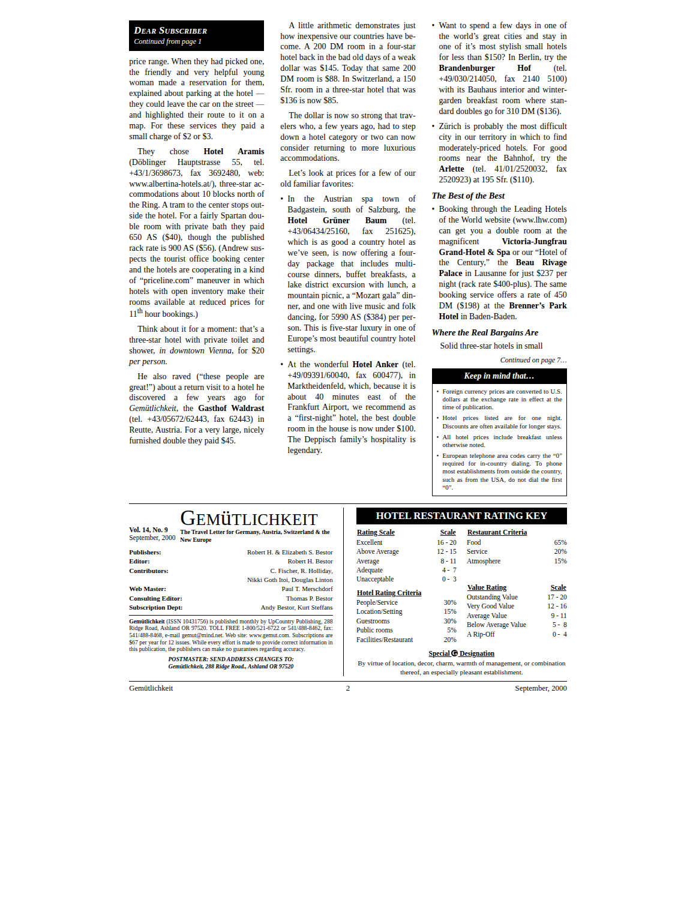Dear Subscriber
Continued from page 1
price range. When they had picked one, the friendly and very helpful young woman made a reservation for them, explained about parking at the hotel — they could leave the car on the street — and highlighted their route to it on a map. For these services they paid a small charge of $2 or $3.
They chose Hotel Aramis (Döblinger Hauptstrasse 55, tel. +43/1/3698673, fax 3692480, web: www.albertina-hotels.at/), three-star accommodations about 10 blocks north of the Ring. A tram to the center stops outside the hotel. For a fairly Spartan double room with private bath they paid 650 AS ($40), though the published rack rate is 900 AS ($56). (Andrew suspects the tourist office booking center and the hotels are cooperating in a kind of “priceline.com” maneuver in which hotels with open inventory make their rooms available at reduced prices for 11th hour bookings.)
Think about it for a moment: that’s a three-star hotel with private toilet and shower, in downtown Vienna, for $20 per person.
He also raved (“these people are great!”) about a return visit to a hotel he discovered a few years ago for Gemütlichkeit, the Gasthof Waldrast (tel. +43/05672/62443, fax 62443) in Reutte, Austria. For a very large, nicely furnished double they paid $45.
A little arithmetic demonstrates just how inexpensive our countries have become. A 200 DM room in a four-star hotel back in the bad old days of a weak dollar was $145. Today that same 200 DM room is $88. In Switzerland, a 150 Sfr. room in a three-star hotel that was $136 is now $85.
The dollar is now so strong that travelers who, a few years ago, had to step down a hotel category or two can now consider returning to more luxurious accommodations.
Let’s look at prices for a few of our old familiar favorites:
In the Austrian spa town of Badgastein, south of Salzburg, the Hotel Grüner Baum (tel. +43/06434/25160, fax 251625), which is as good a country hotel as we’ve seen, is now offering a four-day package that includes multi-course dinners, buffet breakfasts, a lake district excursion with lunch, a mountain picnic, a “Mozart gala” dinner, and one with live music and folk dancing, for 5990 AS ($384) per person. This is five-star luxury in one of Europe’s most beautiful country hotel settings.
At the wonderful Hotel Anker (tel. +49/09391/60040, fax 600477), in Marktheidenfeld, which, because it is about 40 minutes east of the Frankfurt Airport, we recommend as a “first-night” hotel, the best double room in the house is now under $100. The Deppisch family’s hospitality is legendary.
Want to spend a few days in one of the world’s great cities and stay in one of it’s most stylish small hotels for less than $150? In Berlin, try the Brandenburger Hof (tel. +49/030/214050, fax 2140 5100) with its Bauhaus interior and wintergarden breakfast room where standard doubles go for 310 DM ($136).
Zürich is probably the most difficult city in our territory in which to find moderately-priced hotels. For good rooms near the Bahnhof, try the Arlette (tel. 41/01/2520032, fax 2520923) at 195 Sfr. ($110).
The Best of the Best
Booking through the Leading Hotels of the World website (www.lhw.com) can get you a double room at the magnificent Victoria-Jungfrau Grand-Hotel & Spa or our “Hotel of the Century,” the Beau Rivage Palace in Lausanne for just $237 per night (rack rate $400-plus). The same booking service offers a rate of 450 DM ($198) at the Brenner’s Park Hotel in Baden-Baden.
Where the Real Bargains Are
Solid three-star hotels in small
Continued on page 7…
Keep in mind that…
Foreign currency prices are converted to U.S. dollars at the exchange rate in effect at the time of publication.
Hotel prices listed are for one night. Discounts are often available for longer stays.
All hotel prices include breakfast unless otherwise noted.
European telephone area codes carry the “0” required for in-country dialing. To phone most establishments from outside the country, such as from the USA, do not dial the first “0”.
Vol. 14, No. 9
September, 2000
GEMüTLICHKEIT
The Travel Letter for Germany, Austria, Switzerland & the New Europe
| Publishers: | Robert H. & Elizabeth S. Bestor |
| Editor: | Robert H. Bestor |
| Contributors: | C. Fischer, R. Holliday, |
| | Nikki Goth Itoi, Douglas Linton |
| Web Master: | Paul T. Merschdorf |
| Consulting Editor: | Thomas P. Bestor |
| Subscription Dept: | Andy Bestor, Kurt Steffans |
Gemütlichkeit (ISSN 10431756) is published monthly by UpCountry Publishing, 288 Ridge Road, Ashland OR 97520. TOLL FREE 1-800/521-6722 or 541/488-8462, fax: 541/488-8468, e-mail gemut@mind.net. Web site: www.gemut.com. Subscriptions are $67 per year for 12 issues. While every effort is made to provide correct information in this publication, the publishers can make no guarantees regarding accuracy.
POSTMASTER: SEND ADDRESS CHANGES TO:
Gemütlichkeit, 288 Ridge Road., Ashland OR 97520
HOTEL RESTAURANT RATING KEY
| Rating Scale | Scale |
| --- | --- |
| Excellent | 16 - 20 |
| Above Average | 12 - 15 |
| Average | 8 - 11 |
| Adequate | 4 - 7 |
| Unacceptable | 0 - 3 |
| Hotel Rating Criteria | |
| --- | --- |
| People/Service | 30% |
| Location/Setting | 15% |
| Guestrooms | 30% |
| Public rooms | 5% |
| Facilities/Restaurant | 20% |
| Restaurant Criteria | |
| --- | --- |
| Food | 65% |
| Service | 20% |
| Atmosphere | 15% |
| Value Rating | Scale |
| --- | --- |
| Outstanding Value | 17 - 20 |
| Very Good Value | 12 - 16 |
| Average Value | 9 - 11 |
| Below Average Value | 5 - 8 |
| A Rip-Off | 0 - 4 |
Special G Designation
By virtue of location, decor, charm, warmth of management, or combination thereof, an especially pleasant establishment.
Gemütlichkeit
2
September, 2000